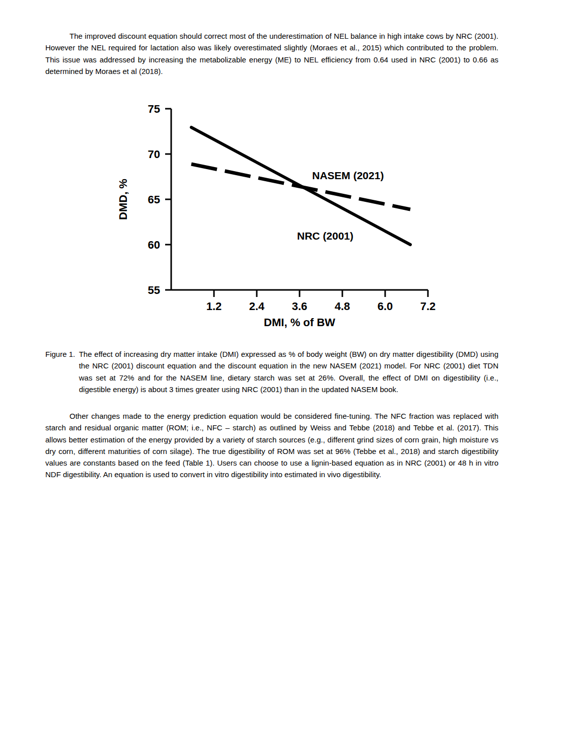The improved discount equation should correct most of the underestimation of NEL balance in high intake cows by NRC (2001). However the NEL required for lactation also was likely overestimated slightly (Moraes et al., 2015) which contributed to the problem. This issue was addressed by increasing the metabolizable energy (ME) to NEL efficiency from 0.64 used in NRC (2001) to 0.66 as determined by Moraes et al (2018).
75 70 65 60 55 DMD, % 1.2 2.4 3.6 4.8 6.0 7.2 DMI, % of BW NASEM (2021) NRC (2001)
Figure 1. The effect of increasing dry matter intake (DMI) expressed as % of body weight (BW) on dry matter digestibility (DMD) using the NRC (2001) discount equation and the discount equation in the new NASEM (2021) model. For NRC (2001) diet TDN was set at 72% and for the NASEM line, dietary starch was set at 26%. Overall, the effect of DMI on digestibility (i.e., digestible energy) is about 3 times greater using NRC (2001) than in the updated NASEM book.
Other changes made to the energy prediction equation would be considered fine-tuning. The NFC fraction was replaced with starch and residual organic matter (ROM; i.e., NFC – starch) as outlined by Weiss and Tebbe (2018) and Tebbe et al. (2017). This allows better estimation of the energy provided by a variety of starch sources (e.g., different grind sizes of corn grain, high moisture vs dry corn, different maturities of corn silage). The true digestibility of ROM was set at 96% (Tebbe et al., 2018) and starch digestibility values are constants based on the feed (Table 1). Users can choose to use a lignin-based equation as in NRC (2001) or 48 h in vitro NDF digestibility. An equation is used to convert in vitro digestibility into estimated in vivo digestibility.